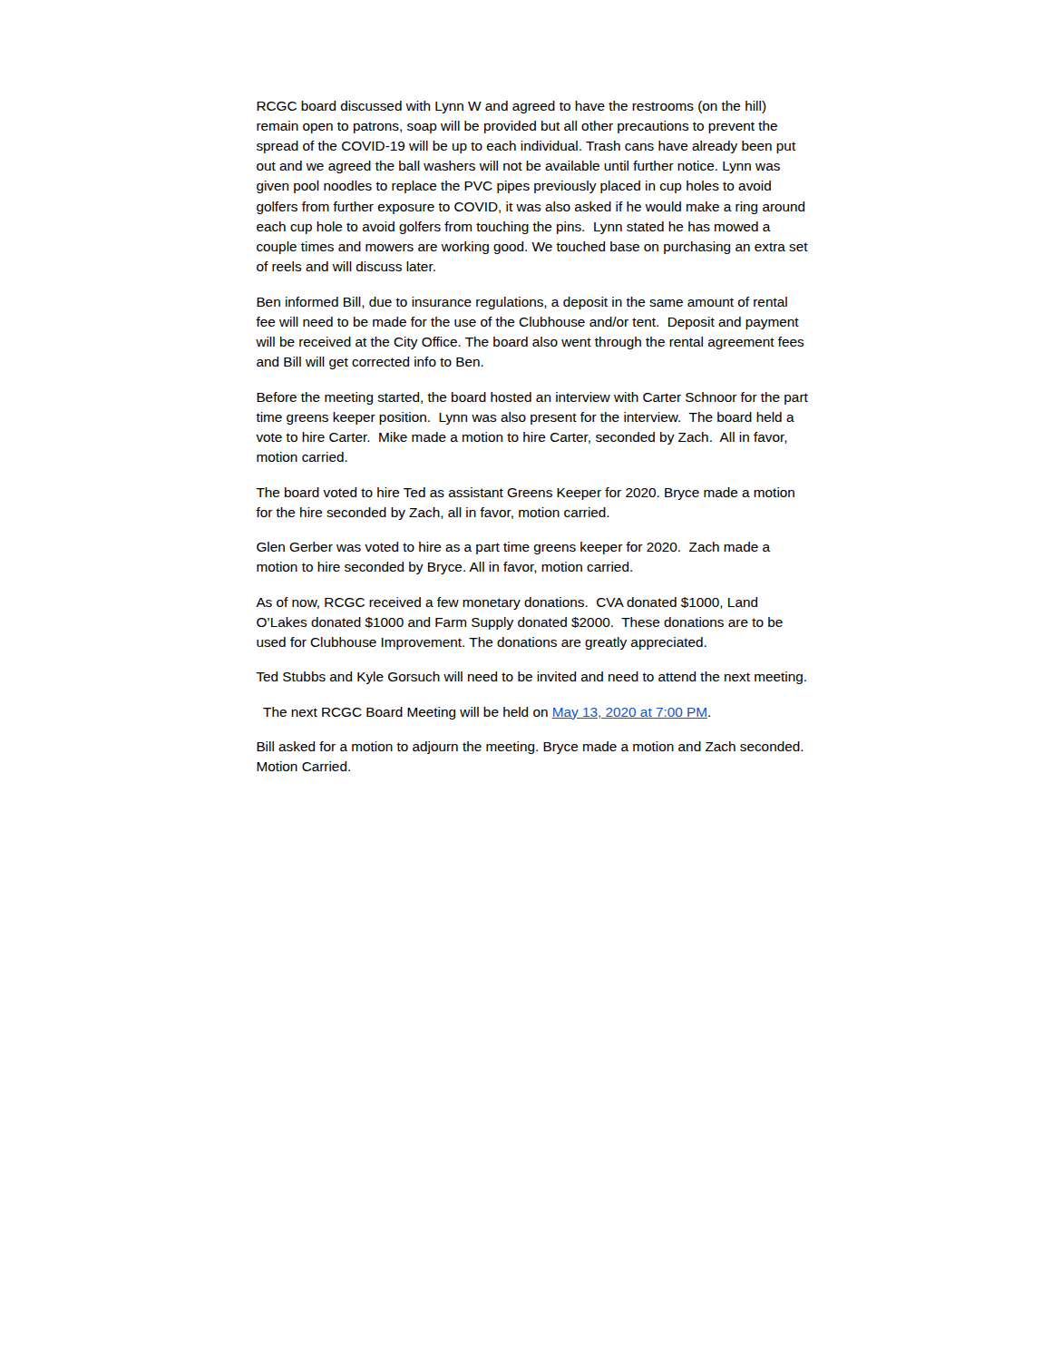RCGC board discussed with Lynn W and agreed to have the restrooms (on the hill) remain open to patrons, soap will be provided but all other precautions to prevent the spread of the COVID-19 will be up to each individual. Trash cans have already been put out and we agreed the ball washers will not be available until further notice. Lynn was given pool noodles to replace the PVC pipes previously placed in cup holes to avoid golfers from further exposure to COVID, it was also asked if he would make a ring around each cup hole to avoid golfers from touching the pins. Lynn stated he has mowed a couple times and mowers are working good. We touched base on purchasing an extra set of reels and will discuss later.
Ben informed Bill, due to insurance regulations, a deposit in the same amount of rental fee will need to be made for the use of the Clubhouse and/or tent. Deposit and payment will be received at the City Office. The board also went through the rental agreement fees and Bill will get corrected info to Ben.
Before the meeting started, the board hosted an interview with Carter Schnoor for the part time greens keeper position. Lynn was also present for the interview. The board held a vote to hire Carter. Mike made a motion to hire Carter, seconded by Zach. All in favor, motion carried.
The board voted to hire Ted as assistant Greens Keeper for 2020. Bryce made a motion for the hire seconded by Zach, all in favor, motion carried.
Glen Gerber was voted to hire as a part time greens keeper for 2020. Zach made a motion to hire seconded by Bryce. All in favor, motion carried.
As of now, RCGC received a few monetary donations. CVA donated $1000, Land O’Lakes donated $1000 and Farm Supply donated $2000. These donations are to be used for Clubhouse Improvement. The donations are greatly appreciated.
Ted Stubbs and Kyle Gorsuch will need to be invited and need to attend the next meeting.
The next RCGC Board Meeting will be held on May 13, 2020 at 7:00 PM.
Bill asked for a motion to adjourn the meeting. Bryce made a motion and Zach seconded. Motion Carried.